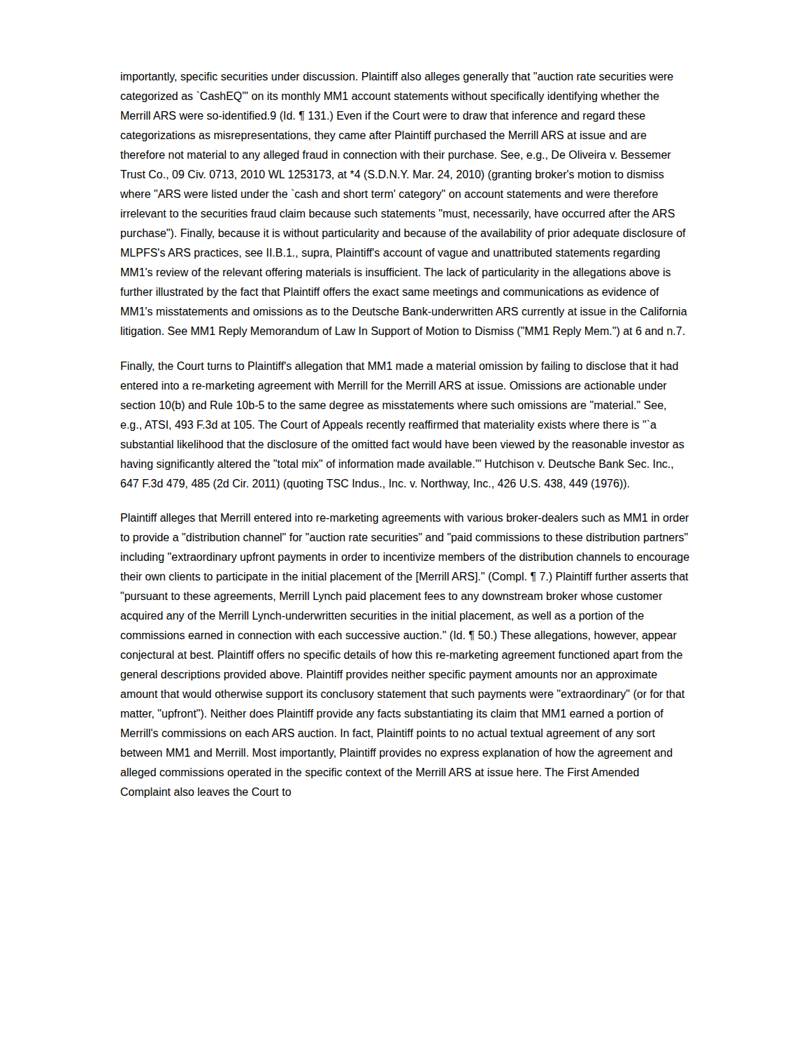importantly, specific securities under discussion. Plaintiff also alleges generally that "auction rate securities were categorized as `CashEQ'" on its monthly MM1 account statements without specifically identifying whether the Merrill ARS were so-identified.9 (Id. ¶ 131.) Even if the Court were to draw that inference and regard these categorizations as misrepresentations, they came after Plaintiff purchased the Merrill ARS at issue and are therefore not material to any alleged fraud in connection with their purchase. See, e.g., De Oliveira v. Bessemer Trust Co., 09 Civ. 0713, 2010 WL 1253173, at *4 (S.D.N.Y. Mar. 24, 2010) (granting broker's motion to dismiss where "ARS were listed under the `cash and short term' category" on account statements and were therefore irrelevant to the securities fraud claim because such statements "must, necessarily, have occurred after the ARS purchase"). Finally, because it is without particularity and because of the availability of prior adequate disclosure of MLPFS's ARS practices, see II.B.1., supra, Plaintiff's account of vague and unattributed statements regarding MM1's review of the relevant offering materials is insufficient. The lack of particularity in the allegations above is further illustrated by the fact that Plaintiff offers the exact same meetings and communications as evidence of MM1's misstatements and omissions as to the Deutsche Bank-underwritten ARS currently at issue in the California litigation. See MM1 Reply Memorandum of Law In Support of Motion to Dismiss ("MM1 Reply Mem.") at 6 and n.7.
Finally, the Court turns to Plaintiff's allegation that MM1 made a material omission by failing to disclose that it had entered into a re-marketing agreement with Merrill for the Merrill ARS at issue. Omissions are actionable under section 10(b) and Rule 10b-5 to the same degree as misstatements where such omissions are "material." See, e.g., ATSI, 493 F.3d at 105. The Court of Appeals recently reaffirmed that materiality exists where there is "`a substantial likelihood that the disclosure of the omitted fact would have been viewed by the reasonable investor as having significantly altered the "total mix" of information made available.'" Hutchison v. Deutsche Bank Sec. Inc., 647 F.3d 479, 485 (2d Cir. 2011) (quoting TSC Indus., Inc. v. Northway, Inc., 426 U.S. 438, 449 (1976)).
Plaintiff alleges that Merrill entered into re-marketing agreements with various broker-dealers such as MM1 in order to provide a "distribution channel" for "auction rate securities" and "paid commissions to these distribution partners" including "extraordinary upfront payments in order to incentivize members of the distribution channels to encourage their own clients to participate in the initial placement of the [Merrill ARS]." (Compl. ¶ 7.) Plaintiff further asserts that "pursuant to these agreements, Merrill Lynch paid placement fees to any downstream broker whose customer acquired any of the Merrill Lynch-underwritten securities in the initial placement, as well as a portion of the commissions earned in connection with each successive auction." (Id. ¶ 50.) These allegations, however, appear conjectural at best. Plaintiff offers no specific details of how this re-marketing agreement functioned apart from the general descriptions provided above. Plaintiff provides neither specific payment amounts nor an approximate amount that would otherwise support its conclusory statement that such payments were "extraordinary" (or for that matter, "upfront"). Neither does Plaintiff provide any facts substantiating its claim that MM1 earned a portion of Merrill's commissions on each ARS auction. In fact, Plaintiff points to no actual textual agreement of any sort between MM1 and Merrill. Most importantly, Plaintiff provides no express explanation of how the agreement and alleged commissions operated in the specific context of the Merrill ARS at issue here. The First Amended Complaint also leaves the Court to